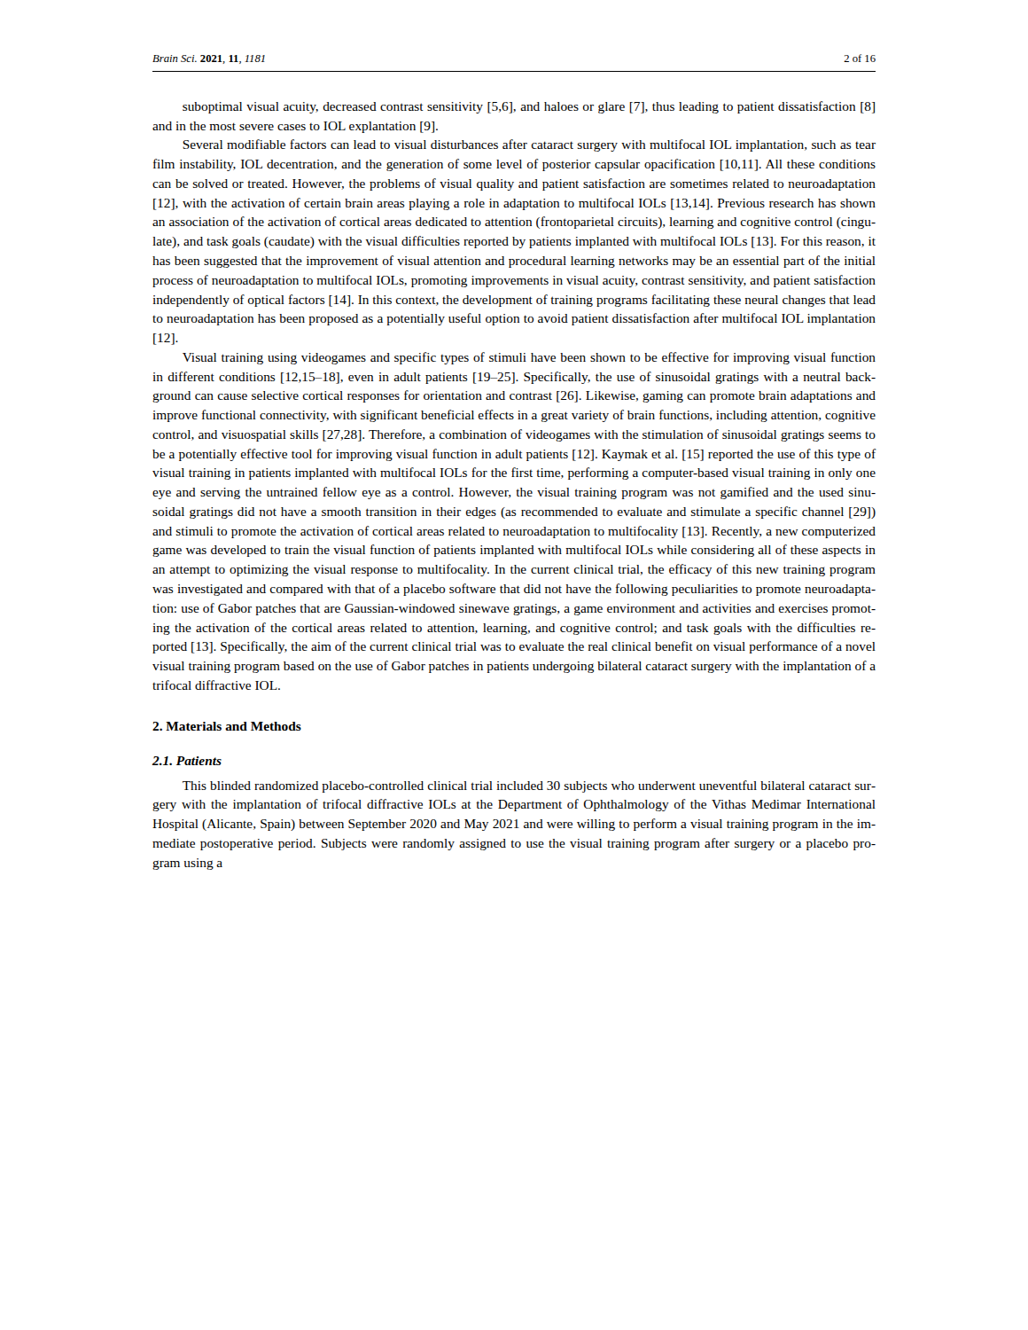Brain Sci. 2021, 11, 1181 2 of 16
suboptimal visual acuity, decreased contrast sensitivity [5,6], and haloes or glare [7], thus leading to patient dissatisfaction [8] and in the most severe cases to IOL explantation [9].
Several modifiable factors can lead to visual disturbances after cataract surgery with multifocal IOL implantation, such as tear film instability, IOL decentration, and the generation of some level of posterior capsular opacification [10,11]. All these conditions can be solved or treated. However, the problems of visual quality and patient satisfaction are sometimes related to neuroadaptation [12], with the activation of certain brain areas playing a role in adaptation to multifocal IOLs [13,14]. Previous research has shown an association of the activation of cortical areas dedicated to attention (frontoparietal circuits), learning and cognitive control (cingulate), and task goals (caudate) with the visual difficulties reported by patients implanted with multifocal IOLs [13]. For this reason, it has been suggested that the improvement of visual attention and procedural learning networks may be an essential part of the initial process of neuroadaptation to multifocal IOLs, promoting improvements in visual acuity, contrast sensitivity, and patient satisfaction independently of optical factors [14]. In this context, the development of training programs facilitating these neural changes that lead to neuroadaptation has been proposed as a potentially useful option to avoid patient dissatisfaction after multifocal IOL implantation [12].
Visual training using videogames and specific types of stimuli have been shown to be effective for improving visual function in different conditions [12,15–18], even in adult patients [19–25]. Specifically, the use of sinusoidal gratings with a neutral background can cause selective cortical responses for orientation and contrast [26]. Likewise, gaming can promote brain adaptations and improve functional connectivity, with significant beneficial effects in a great variety of brain functions, including attention, cognitive control, and visuospatial skills [27,28]. Therefore, a combination of videogames with the stimulation of sinusoidal gratings seems to be a potentially effective tool for improving visual function in adult patients [12]. Kaymak et al. [15] reported the use of this type of visual training in patients implanted with multifocal IOLs for the first time, performing a computer-based visual training in only one eye and serving the untrained fellow eye as a control. However, the visual training program was not gamified and the used sinusoidal gratings did not have a smooth transition in their edges (as recommended to evaluate and stimulate a specific channel [29]) and stimuli to promote the activation of cortical areas related to neuroadaptation to multifocality [13]. Recently, a new computerized game was developed to train the visual function of patients implanted with multifocal IOLs while considering all of these aspects in an attempt to optimizing the visual response to multifocality. In the current clinical trial, the efficacy of this new training program was investigated and compared with that of a placebo software that did not have the following peculiarities to promote neuroadaptation: use of Gabor patches that are Gaussian-windowed sinewave gratings, a game environment and activities and exercises promoting the activation of the cortical areas related to attention, learning, and cognitive control; and task goals with the difficulties reported [13]. Specifically, the aim of the current clinical trial was to evaluate the real clinical benefit on visual performance of a novel visual training program based on the use of Gabor patches in patients undergoing bilateral cataract surgery with the implantation of a trifocal diffractive IOL.
2. Materials and Methods
2.1. Patients
This blinded randomized placebo-controlled clinical trial included 30 subjects who underwent uneventful bilateral cataract surgery with the implantation of trifocal diffractive IOLs at the Department of Ophthalmology of the Vithas Medimar International Hospital (Alicante, Spain) between September 2020 and May 2021 and were willing to perform a visual training program in the immediate postoperative period. Subjects were randomly assigned to use the visual training program after surgery or a placebo program using a